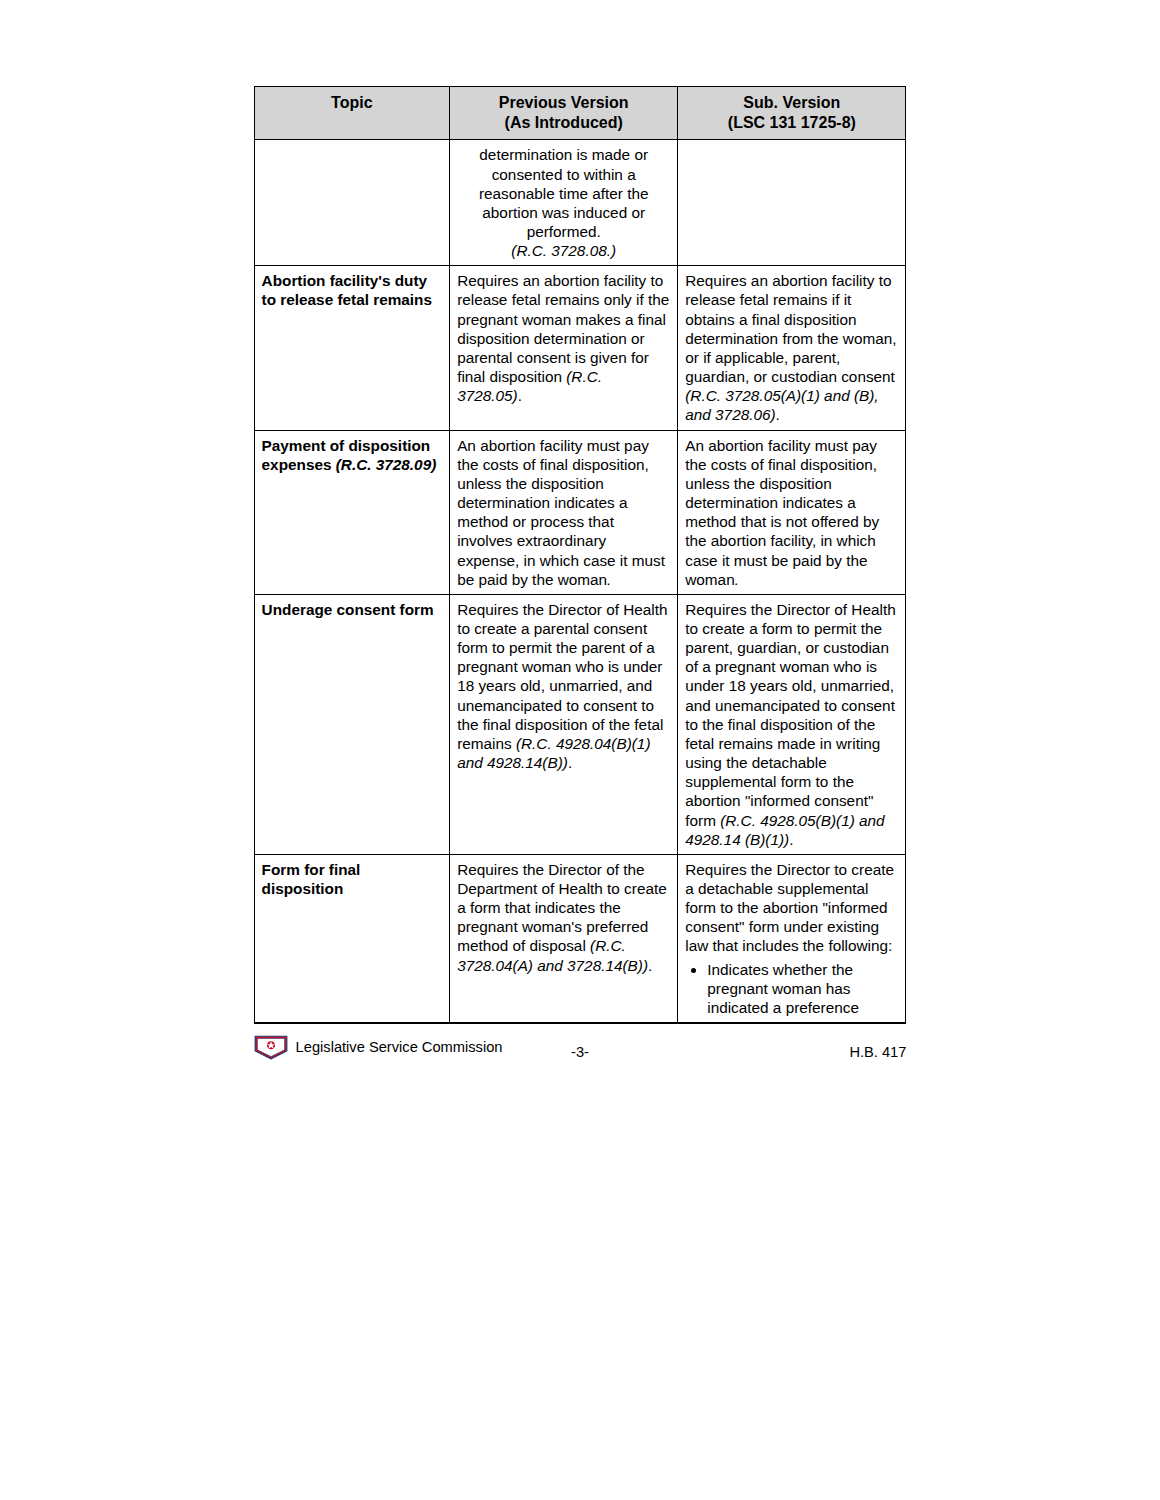| Topic | Previous Version (As Introduced) | Sub. Version (LSC 131 1725-8) |
| --- | --- | --- |
| | determination is made or consented to within a reasonable time after the abortion was induced or performed. (R.C. 3728.08.) | |
| Abortion facility's duty to release fetal remains | Requires an abortion facility to release fetal remains only if the pregnant woman makes a final disposition determination or parental consent is given for final disposition (R.C. 3728.05) . | Requires an abortion facility to release fetal remains if it obtains a final disposition determination from the woman, or if applicable, parent, guardian, or custodian consent (R.C. 3728.05(A)(1) and (B), and 3728.06) . |
| Payment of disposition expenses (R.C. 3728.09) | An abortion facility must pay the costs of final disposition, unless the disposition determination indicates a method or process that involves extraordinary expense, in which case it must be paid by the woman . | An abortion facility must pay the costs of final disposition, unless the disposition determination indicates a method that is not offered by the abortion facility, in which case it must be paid by the woman . |
| Underage consent form | Requires the Director of Health to create a parental consent form to permit the parent of a pregnant woman who is under 18 years old, unmarried, and unemancipated to consent to the final disposition of the fetal remains (R.C. 4928.04(B)(1) and 4928.14(B)) . | Requires the Director of Health to create a form to permit the parent, guardian, or custodian of a pregnant woman who is under 18 years old, unmarried, and unemancipated to consent to the final disposition of the fetal remains made in writing using the detachable supplemental form to the abortion "informed consent" form (R.C. 4928.05(B)(1) and 4928.14 (B)(1)) . |
| Form for final disposition | Requires the Director of the Department of Health to create a form that indicates the pregnant woman's preferred method of disposal (R.C. 3728.04(A) and 3728.14(B)) . | Requires the Director to create a detachable supplemental form to the abortion "informed consent" form under existing law that includes the following: Indicates whether the pregnant woman has indicated a preference |
Legislative Service Commission
-3-
H.B. 417